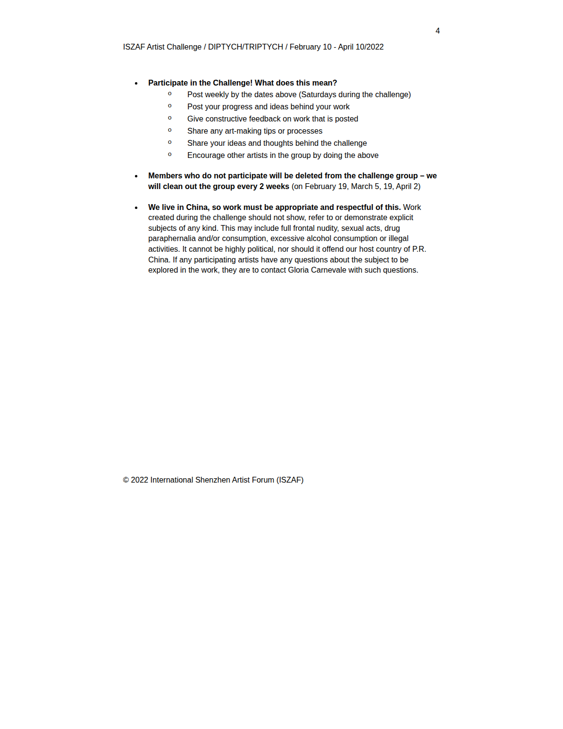4
ISZAF Artist Challenge / DIPTYCH/TRIPTYCH / February 10 - April 10/2022
Participate in the Challenge! What does this mean?
Post weekly by the dates above (Saturdays during the challenge)
Post your progress and ideas behind your work
Give constructive feedback on work that is posted
Share any art-making tips or processes
Share your ideas and thoughts behind the challenge
Encourage other artists in the group by doing the above
Members who do not participate will be deleted from the challenge group – we will clean out the group every 2 weeks (on February 19, March 5, 19, April 2)
We live in China, so work must be appropriate and respectful of this. Work created during the challenge should not show, refer to or demonstrate explicit subjects of any kind. This may include full frontal nudity, sexual acts, drug paraphernalia and/or consumption, excessive alcohol consumption or illegal activities. It cannot be highly political, nor should it offend our host country of P.R. China. If any participating artists have any questions about the subject to be explored in the work, they are to contact Gloria Carnevale with such questions.
© 2022 International Shenzhen Artist Forum (ISZAF)